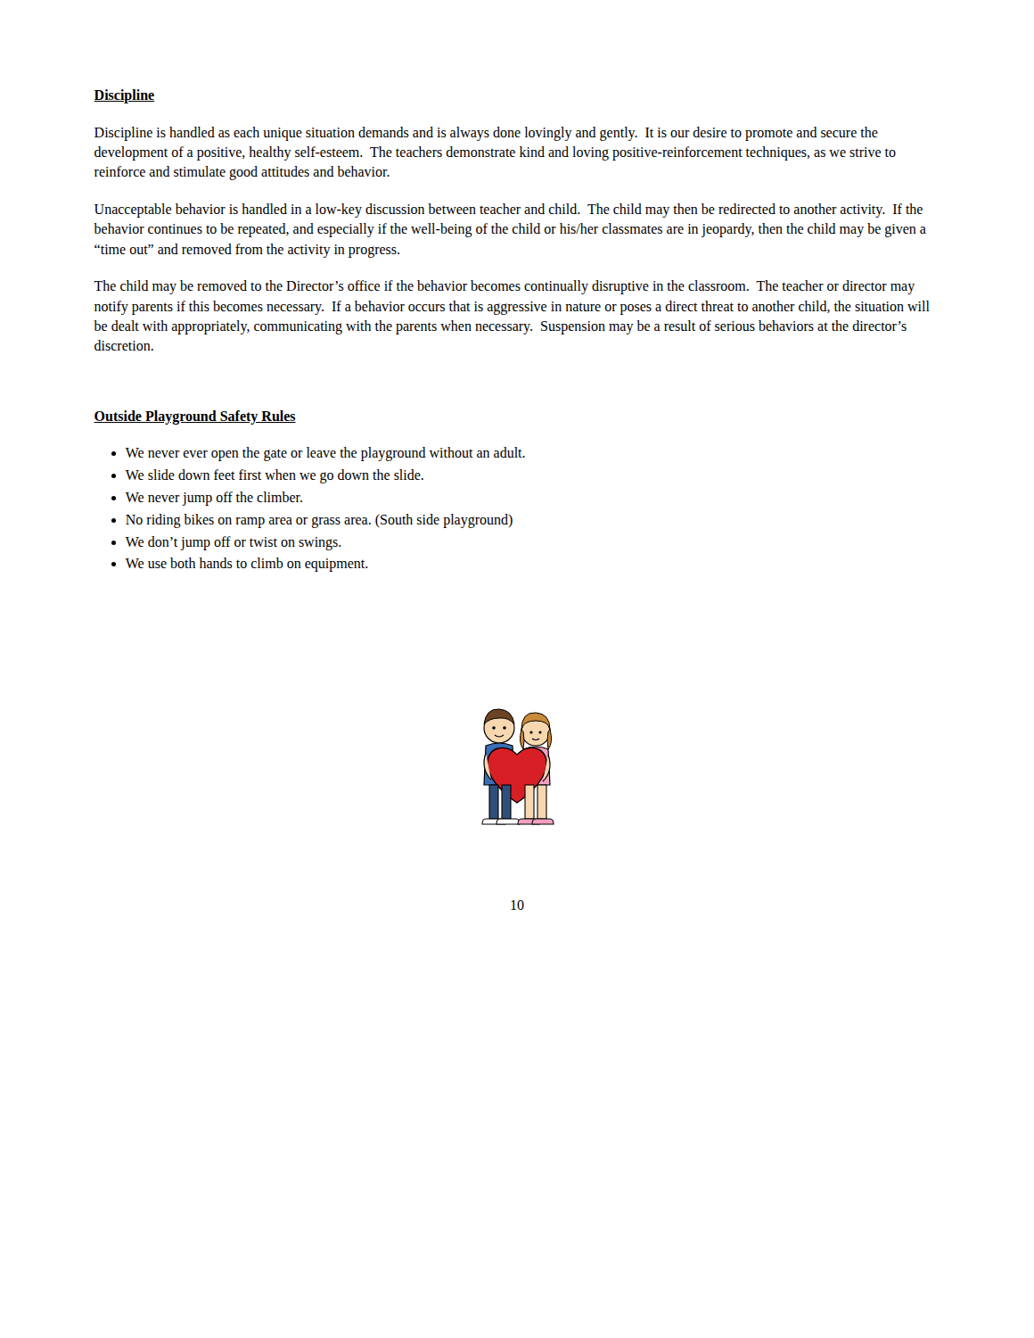Discipline
Discipline is handled as each unique situation demands and is always done lovingly and gently. It is our desire to promote and secure the development of a positive, healthy self-esteem. The teachers demonstrate kind and loving positive-reinforcement techniques, as we strive to reinforce and stimulate good attitudes and behavior.
Unacceptable behavior is handled in a low-key discussion between teacher and child. The child may then be redirected to another activity. If the behavior continues to be repeated, and especially if the well-being of the child or his/her classmates are in jeopardy, then the child may be given a “time out” and removed from the activity in progress.
The child may be removed to the Director’s office if the behavior becomes continually disruptive in the classroom. The teacher or director may notify parents if this becomes necessary. If a behavior occurs that is aggressive in nature or poses a direct threat to another child, the situation will be dealt with appropriately, communicating with the parents when necessary. Suspension may be a result of serious behaviors at the director’s discretion.
Outside Playground Safety Rules
We never ever open the gate or leave the playground without an adult.
We slide down feet first when we go down the slide.
We never jump off the climber.
No riding bikes on ramp area or grass area. (South side playground)
We don’t jump off or twist on swings.
We use both hands to climb on equipment.
10